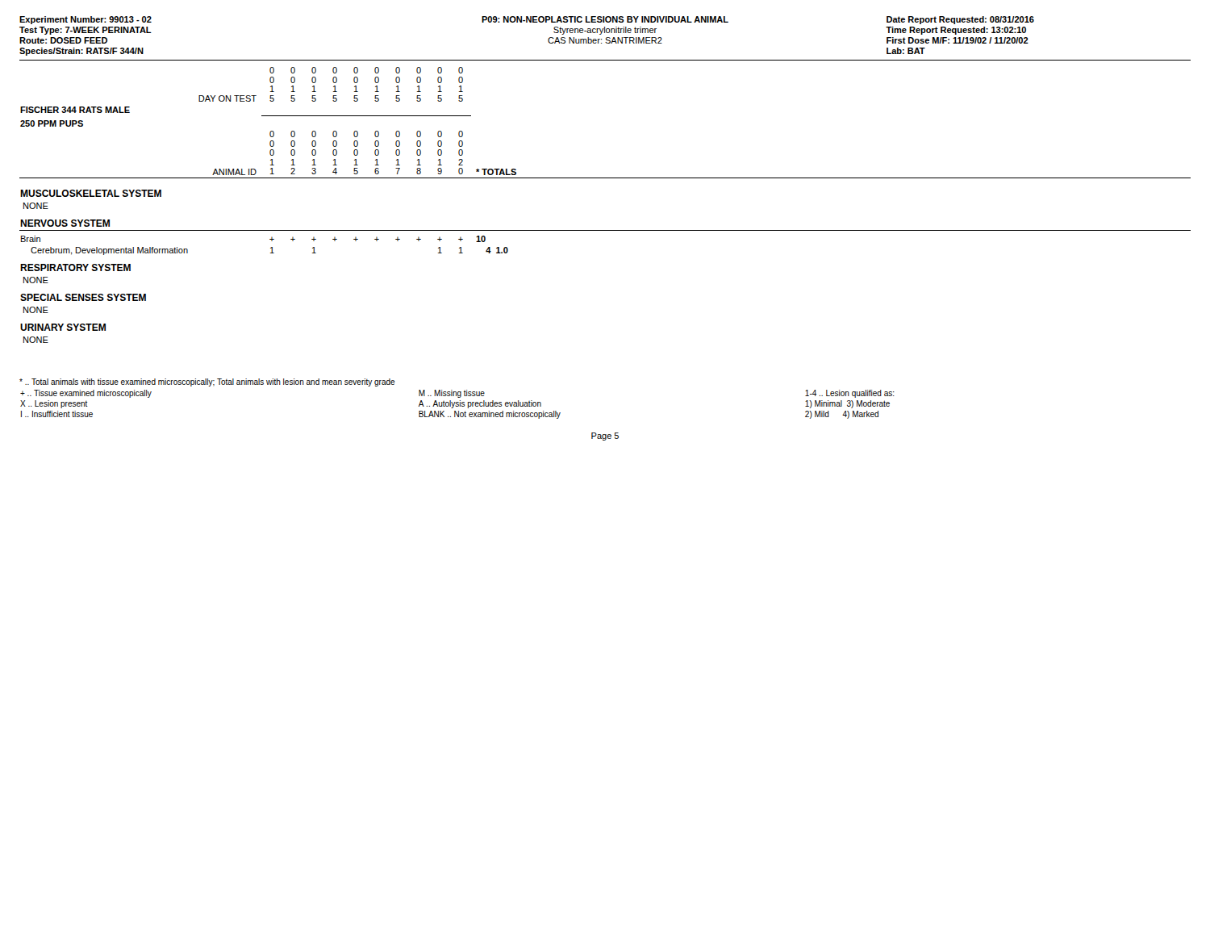| Experiment Number: 99013 - 02 | P09: NON-NEOPLASTIC LESIONS BY INDIVIDUAL ANIMAL | Date Report Requested: 08/31/2016 |
| Test Type: 7-WEEK PERINATAL | Styrene-acrylonitrile trimer | Time Report Requested: 13:02:10 |
| Route: DOSED FEED | CAS Number: SANTRIMER2 | First Dose M/F: 11/19/02 / 11/20/02 |
| Species/Strain: RATS/F 344/N | | Lab: BAT |
| DAY ON TEST | 0 0 1 5 | 0 0 1 5 | 0 0 1 5 | 0 0 1 5 | 0 0 1 5 | 0 0 1 5 | 0 0 1 5 | 0 0 1 5 | 0 0 1 5 | 0 0 1 5 | |
| FISCHER 344 RATS MALE | | |
| 250 PPM PUPS | | |
| ANIMAL ID | 0 0 0 1 1 | 0 0 0 1 2 | 0 0 0 1 3 | 0 0 0 1 4 | 0 0 0 1 5 | 0 0 0 1 6 | 0 0 0 1 7 | 0 0 0 1 8 | 0 0 0 1 9 | 0 0 0 2 0 | * TOTALS |
| MUSCULOSKELETAL SYSTEM |
| NONE |
| NERVOUS SYSTEM |
| Brain | + | + | + | + | + | + | + | + | + | + | 10 |
| Cerebrum, Developmental Malformation | 1 | | 1 | | | | | | 1 | 1 | 4 1.0 |
| RESPIRATORY SYSTEM |
| NONE |
| SPECIAL SENSES SYSTEM |
| NONE |
| URINARY SYSTEM |
| NONE |
* .. Total animals with tissue examined microscopically; Total animals with lesion and mean severity grade
| + .. Tissue examined microscopically | M .. Missing tissue | 1-4 .. Lesion qualified as: |
| X .. Lesion present | A .. Autolysis precludes evaluation | 1) Minimal 3) Moderate |
| I .. Insufficient tissue | BLANK .. Not examined microscopically | 2) Mild 4) Marked |
Page 5